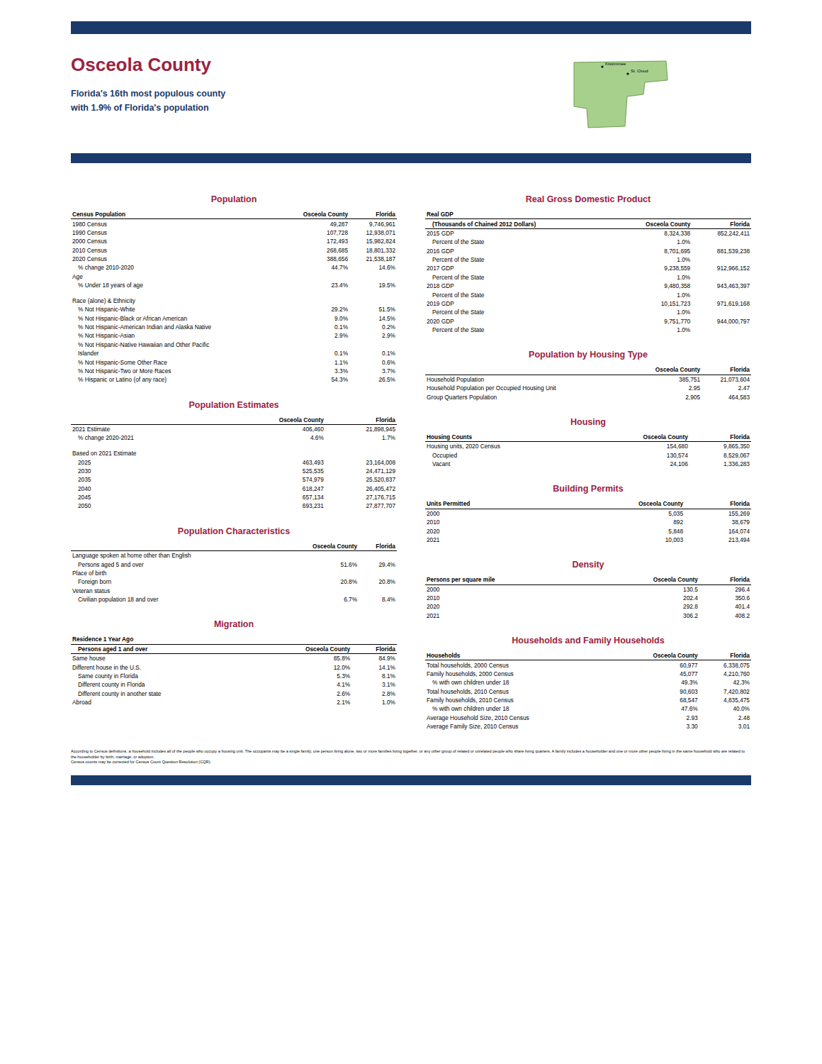Osceola County
Florida's 16th most populous county
with 1.9% of Florida's population
Kissimmee St. Cloud
Population
| Census Population | Osceola County | Florida |
| --- | --- | --- |
| 1980 Census | 49,287 | 9,746,961 |
| 1990 Census | 107,728 | 12,938,071 |
| 2000 Census | 172,493 | 15,982,824 |
| 2010 Census | 268,685 | 18,801,332 |
| 2020 Census | 388,656 | 21,538,187 |
| % change 2010-2020 | 44.7% | 14.6% |
| Age | | |
| % Under 18 years of age | 23.4% | 19.5% |
| Race (alone) & Ethnicity | | |
| % Not Hispanic-White | 29.2% | 51.5% |
| % Not Hispanic-Black or African American | 9.0% | 14.5% |
| % Not Hispanic-American Indian and Alaska Native | 0.1% | 0.2% |
| % Not Hispanic-Asian | 2.9% | 2.9% |
| % Not Hispanic-Native Hawaiian and Other Pacific | | |
| Islander | 0.1% | 0.1% |
| % Not Hispanic-Some Other Race | 1.1% | 0.6% |
| % Not Hispanic-Two or More Races | 3.3% | 3.7% |
| % Hispanic or Latino (of any race) | 54.3% | 26.5% |
Population Estimates
| | Osceola County | Florida |
| --- | --- | --- |
| 2021 Estimate | 406,460 | 21,898,945 |
| % change 2020-2021 | 4.6% | 1.7% |
| Based on 2021 Estimate | | |
| 2025 | 463,493 | 23,164,008 |
| 2030 | 525,535 | 24,471,129 |
| 2035 | 574,979 | 25,520,837 |
| 2040 | 618,247 | 26,405,472 |
| 2045 | 657,134 | 27,176,715 |
| 2050 | 693,231 | 27,877,707 |
Population Characteristics
| | Osceola County | Florida |
| --- | --- | --- |
| Language spoken at home other than English | | |
| Persons aged 5 and over | 51.6% | 29.4% |
| Place of birth | | |
| Foreign born | 20.8% | 20.8% |
| Veteran status | | |
| Civilian population 18 and over | 6.7% | 8.4% |
Migration
| Residence 1 Year Ago | | |
| --- | --- | --- |
| Persons aged 1 and over | Osceola County | Florida |
| Same house | 85.8% | 84.9% |
| Different house in the U.S. | 12.0% | 14.1% |
| Same county in Florida | 5.3% | 8.1% |
| Different county in Florida | 4.1% | 3.1% |
| Different county in another state | 2.6% | 2.8% |
| Abroad | 2.1% | 1.0% |
Real Gross Domestic Product
| Real GDP | | |
| --- | --- | --- |
| (Thousands of Chained 2012 Dollars) | Osceola County | Florida |
| 2015 GDP | 8,324,338 | 852,242,411 |
| Percent of the State | 1.0% | |
| 2016 GDP | 8,701,695 | 881,539,238 |
| Percent of the State | 1.0% | |
| 2017 GDP | 9,238,559 | 912,966,152 |
| Percent of the State | 1.0% | |
| 2018 GDP | 9,480,358 | 943,463,397 |
| Percent of the State | 1.0% | |
| 2019 GDP | 10,151,723 | 971,619,168 |
| Percent of the State | 1.0% | |
| 2020 GDP | 9,751,770 | 944,000,797 |
| Percent of the State | 1.0% | |
Population by Housing Type
| | Osceola County | Florida |
| --- | --- | --- |
| Household Population | 385,751 | 21,073,604 |
| Household Population per Occupied Housing Unit | 2.95 | 2.47 |
| Group Quarters Population | 2,905 | 464,583 |
Housing
| Housing Counts | Osceola County | Florida |
| --- | --- | --- |
| Housing units, 2020 Census | 154,680 | 9,865,350 |
| Occupied | 130,574 | 8,529,067 |
| Vacant | 24,106 | 1,336,283 |
Building Permits
| Units Permitted | Osceola County | Florida |
| --- | --- | --- |
| 2000 | 5,035 | 155,269 |
| 2010 | 892 | 38,679 |
| 2020 | 5,848 | 164,074 |
| 2021 | 10,003 | 213,494 |
Density
| Persons per square mile | Osceola County | Florida |
| --- | --- | --- |
| 2000 | 130.5 | 296.4 |
| 2010 | 202.4 | 350.6 |
| 2020 | 292.8 | 401.4 |
| 2021 | 306.2 | 408.2 |
Households and Family Households
| Households | Osceola County | Florida |
| --- | --- | --- |
| Total households, 2000 Census | 60,977 | 6,338,075 |
| Family households, 2000 Census | 45,077 | 4,210,760 |
| % with own children under 18 | 49.3% | 42.3% |
| Total households, 2010 Census | 90,603 | 7,420,802 |
| Family households, 2010 Census | 68,547 | 4,835,475 |
| % with own children under 18 | 47.6% | 40.0% |
| Average Household Size, 2010 Census | 2.93 | 2.48 |
| Average Family Size, 2010 Census | 3.30 | 3.01 |
According to Census definitions, a household includes all of the people who occupy a housing unit. The occupants may be a single family, one person living alone, two or more families living together, or any other group of related or unrelated people who share living quarters. A family includes a householder and one or more other people living in the same household who are related to the householder by birth, marriage, or adoption.
Census counts may be corrected for Census Count Question Resolution (CQR).